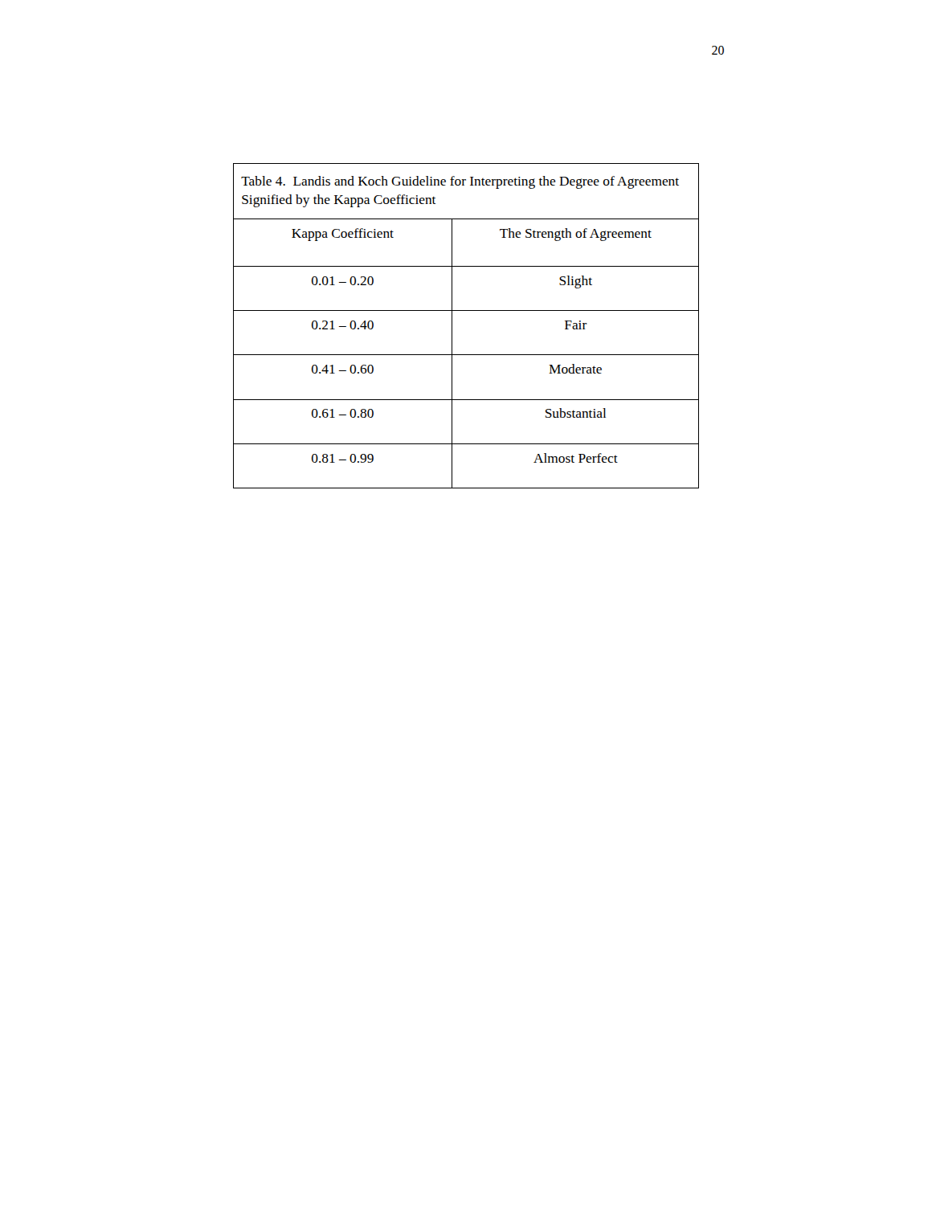20
Table 4. Landis and Koch Guideline for Interpreting the Degree of Agreement Signified by the Kappa Coefficient
| Kappa Coefficient | The Strength of Agreement |
| 0.01 – 0.20 | Slight |
| 0.21 – 0.40 | Fair |
| 0.41 – 0.60 | Moderate |
| 0.61 – 0.80 | Substantial |
| 0.81 – 0.99 | Almost Perfect |